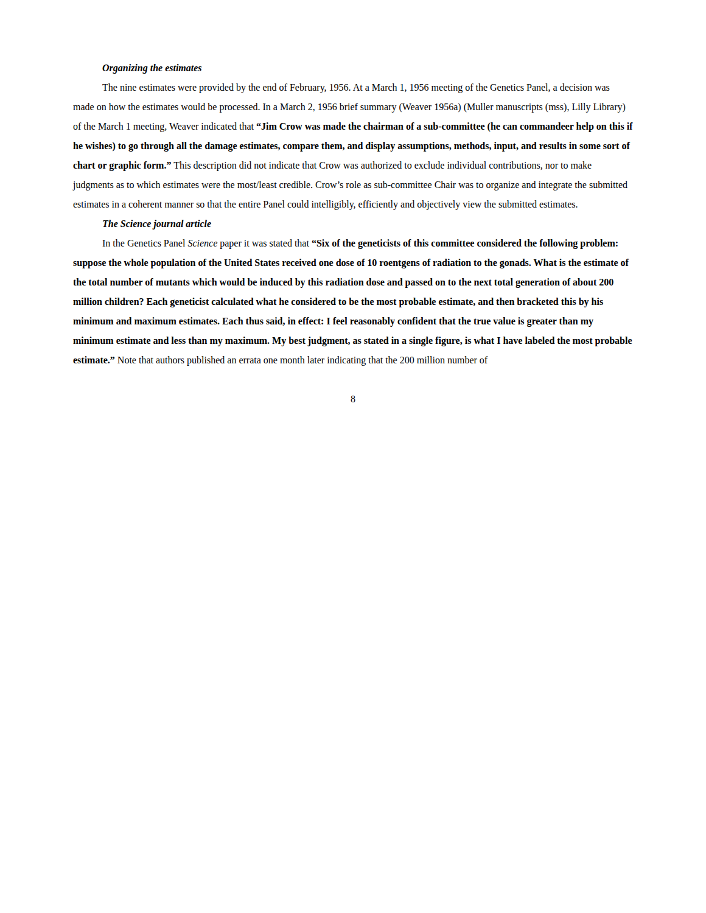Organizing the estimates
The nine estimates were provided by the end of February, 1956. At a March 1, 1956 meeting of the Genetics Panel, a decision was made on how the estimates would be processed. In a March 2, 1956 brief summary (Weaver 1956a) (Muller manuscripts (mss), Lilly Library) of the March 1 meeting, Weaver indicated that “Jim Crow was made the chairman of a sub-committee (he can commandeer help on this if he wishes) to go through all the damage estimates, compare them, and display assumptions, methods, input, and results in some sort of chart or graphic form.” This description did not indicate that Crow was authorized to exclude individual contributions, nor to make judgments as to which estimates were the most/least credible. Crow’s role as sub-committee Chair was to organize and integrate the submitted estimates in a coherent manner so that the entire Panel could intelligibly, efficiently and objectively view the submitted estimates.
The Science journal article
In the Genetics Panel Science paper it was stated that “Six of the geneticists of this committee considered the following problem: suppose the whole population of the United States received one dose of 10 roentgens of radiation to the gonads. What is the estimate of the total number of mutants which would be induced by this radiation dose and passed on to the next total generation of about 200 million children? Each geneticist calculated what he considered to be the most probable estimate, and then bracketed this by his minimum and maximum estimates. Each thus said, in effect: I feel reasonably confident that the true value is greater than my minimum estimate and less than my maximum. My best judgment, as stated in a single figure, is what I have labeled the most probable estimate.” Note that authors published an errata one month later indicating that the 200 million number of
8